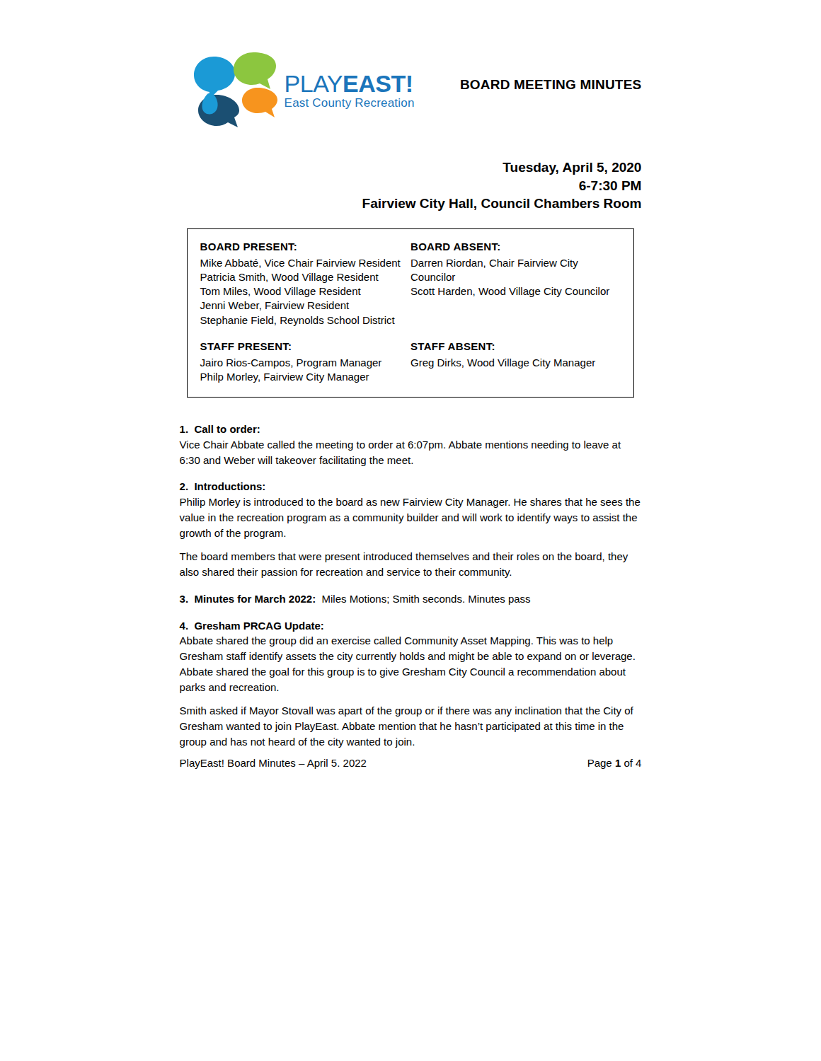PLAYEAST! East County Recreation
BOARD MEETING MINUTES
Tuesday, April 5, 2020
6-7:30 PM
Fairview City Hall, Council Chambers Room
| BOARD PRESENT: | BOARD ABSENT: |
| Mike Abbaté, Vice Chair Fairview Resident Patricia Smith, Wood Village Resident Tom Miles, Wood Village Resident Jenni Weber, Fairview Resident Stephanie Field, Reynolds School District | Darren Riordan, Chair Fairview City Councilor Scott Harden, Wood Village City Councilor |
| STAFF PRESENT: | STAFF ABSENT: |
| Jairo Rios-Campos, Program Manager Philp Morley, Fairview City Manager | Greg Dirks, Wood Village City Manager |
1. Call to order:
Vice Chair Abbate called the meeting to order at 6:07pm. Abbate mentions needing to leave at 6:30 and Weber will takeover facilitating the meet.
2. Introductions:
Philip Morley is introduced to the board as new Fairview City Manager. He shares that he sees the value in the recreation program as a community builder and will work to identify ways to assist the growth of the program.
The board members that were present introduced themselves and their roles on the board, they also shared their passion for recreation and service to their community.
3. Minutes for March 2022: Miles Motions; Smith seconds. Minutes pass
4. Gresham PRCAG Update:
Abbate shared the group did an exercise called Community Asset Mapping. This was to help Gresham staff identify assets the city currently holds and might be able to expand on or leverage. Abbate shared the goal for this group is to give Gresham City Council a recommendation about parks and recreation.
Smith asked if Mayor Stovall was apart of the group or if there was any inclination that the City of Gresham wanted to join PlayEast. Abbate mention that he hasn’t participated at this time in the group and has not heard of the city wanted to join.
PlayEast! Board Minutes – April 5. 2022
Page 1 of 4